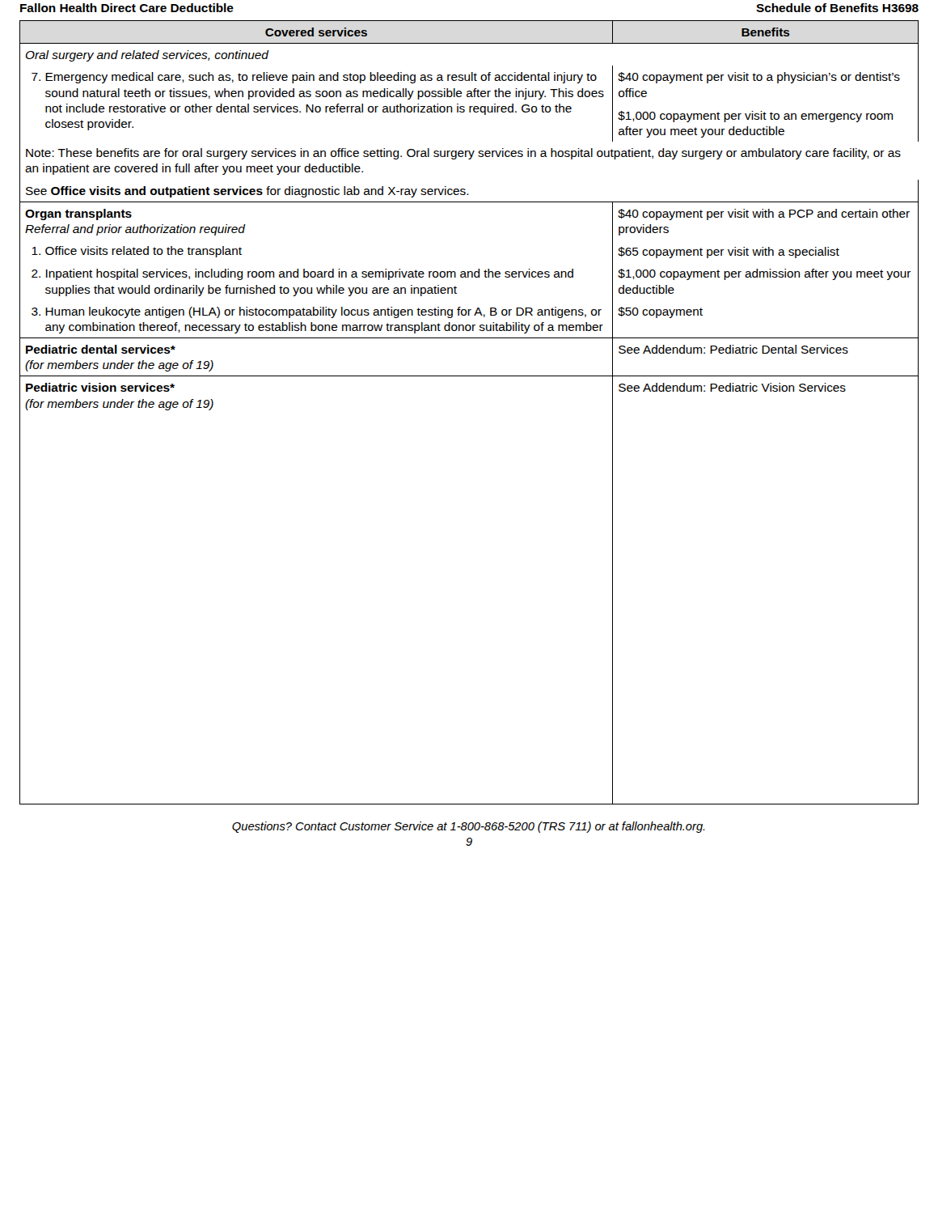Fallon Health Direct Care Deductible Schedule of Benefits H3698
| Covered services | Benefits |
| --- | --- |
| Oral surgery and related services, continued | |
| Emergency medical care, such as, to relieve pain and stop bleeding as a result of accidental injury to sound natural teeth or tissues, when provided as soon as medically possible after the injury. This does not include restorative or other dental services. No referral or authorization is required. Go to the closest provider. | $40 copayment per visit to a physician’s or dentist’s office $1,000 copayment per visit to an emergency room after you meet your deductible |
| Note: These benefits are for oral surgery services in an office setting. Oral surgery services in a hospital outpatient, day surgery or ambulatory care facility, or as an inpatient are covered in full after you meet your deductible. |
| See Office visits and outpatient services for diagnostic lab and X-ray services. |
| Organ transplants Referral and prior authorization required Office visits related to the transplant | $40 copayment per visit with a PCP and certain other providers $65 copayment per visit with a specialist |
| Inpatient hospital services, including room and board in a semiprivate room and the services and supplies that would ordinarily be furnished to you while you are an inpatient | $1,000 copayment per admission after you meet your deductible |
| Human leukocyte antigen (HLA) or histocompatability locus antigen testing for A, B or DR antigens, or any combination thereof, necessary to establish bone marrow transplant donor suitability of a member | $50 copayment |
| Pediatric dental services* (for members under the age of 19) | See Addendum: Pediatric Dental Services |
| Pediatric vision services* (for members under the age of 19) | See Addendum: Pediatric Vision Services |
Questions? Contact Customer Service at 1-800-868-5200 (TRS 711) or at fallonhealth.org.
9